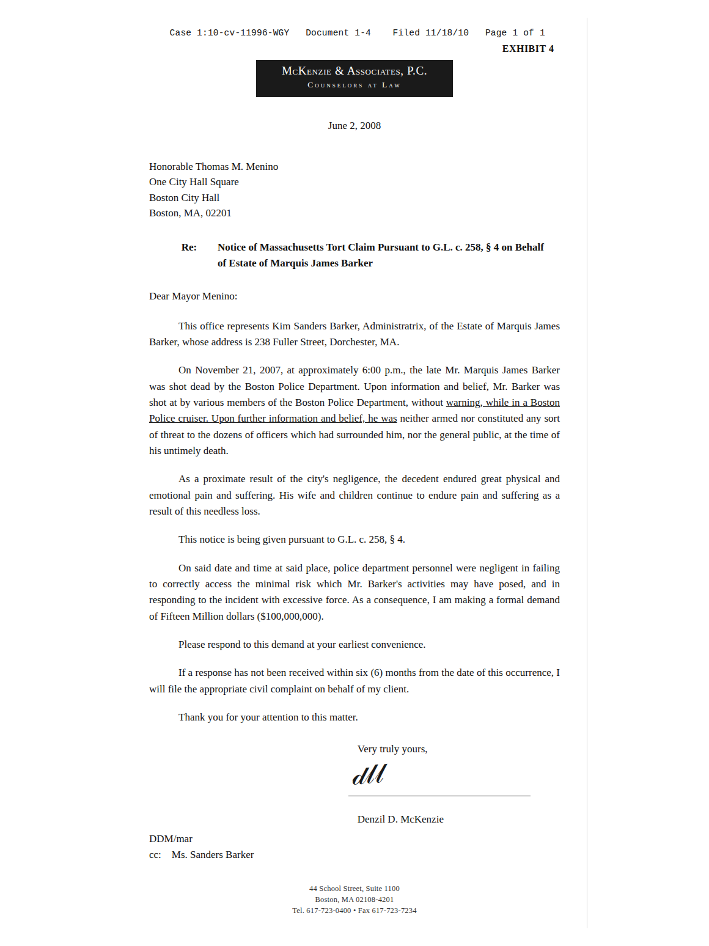Case 1:10-cv-11996-WGY Document 1-4 Filed 11/18/10 Page 1 of 1
EXHIBIT 4
McKenzie & Associates, P.C.
Counselors at Law
June 2, 2008
Honorable Thomas M. Menino
One City Hall Square
Boston City Hall
Boston, MA, 02201
Re:
Notice of Massachusetts Tort Claim Pursuant to G.L. c. 258, § 4 on Behalf of Estate of Marquis James Barker
Dear Mayor Menino:
This office represents Kim Sanders Barker, Administratrix, of the Estate of Marquis James Barker, whose address is 238 Fuller Street, Dorchester, MA.
On November 21, 2007, at approximately 6:00 p.m., the late Mr. Marquis James Barker was shot dead by the Boston Police Department. Upon information and belief, Mr. Barker was shot at by various members of the Boston Police Department, without warning, while in a Boston Police cruiser. Upon further information and belief, he was neither armed nor constituted any sort of threat to the dozens of officers which had surrounded him, nor the general public, at the time of his untimely death.
As a proximate result of the city's negligence, the decedent endured great physical and emotional pain and suffering. His wife and children continue to endure pain and suffering as a result of this needless loss.
This notice is being given pursuant to G.L. c. 258, § 4.
On said date and time at said place, police department personnel were negligent in failing to correctly access the minimal risk which Mr. Barker's activities may have posed, and in responding to the incident with excessive force. As a consequence, I am making a formal demand of Fifteen Million dollars ($100,000,000).
Please respond to this demand at your earliest convenience.
If a response has not been received within six (6) months from the date of this occurrence, I will file the appropriate civil complaint on behalf of my client.
Thank you for your attention to this matter.
Very truly yours,
𝒹𝓁𝓁
Denzil D. McKenzie
DDM/mar
cc: Ms. Sanders Barker
44 School Street, Suite 1100
Boston, MA 02108-4201
Tel. 617-723-0400 • Fax 617-723-7234